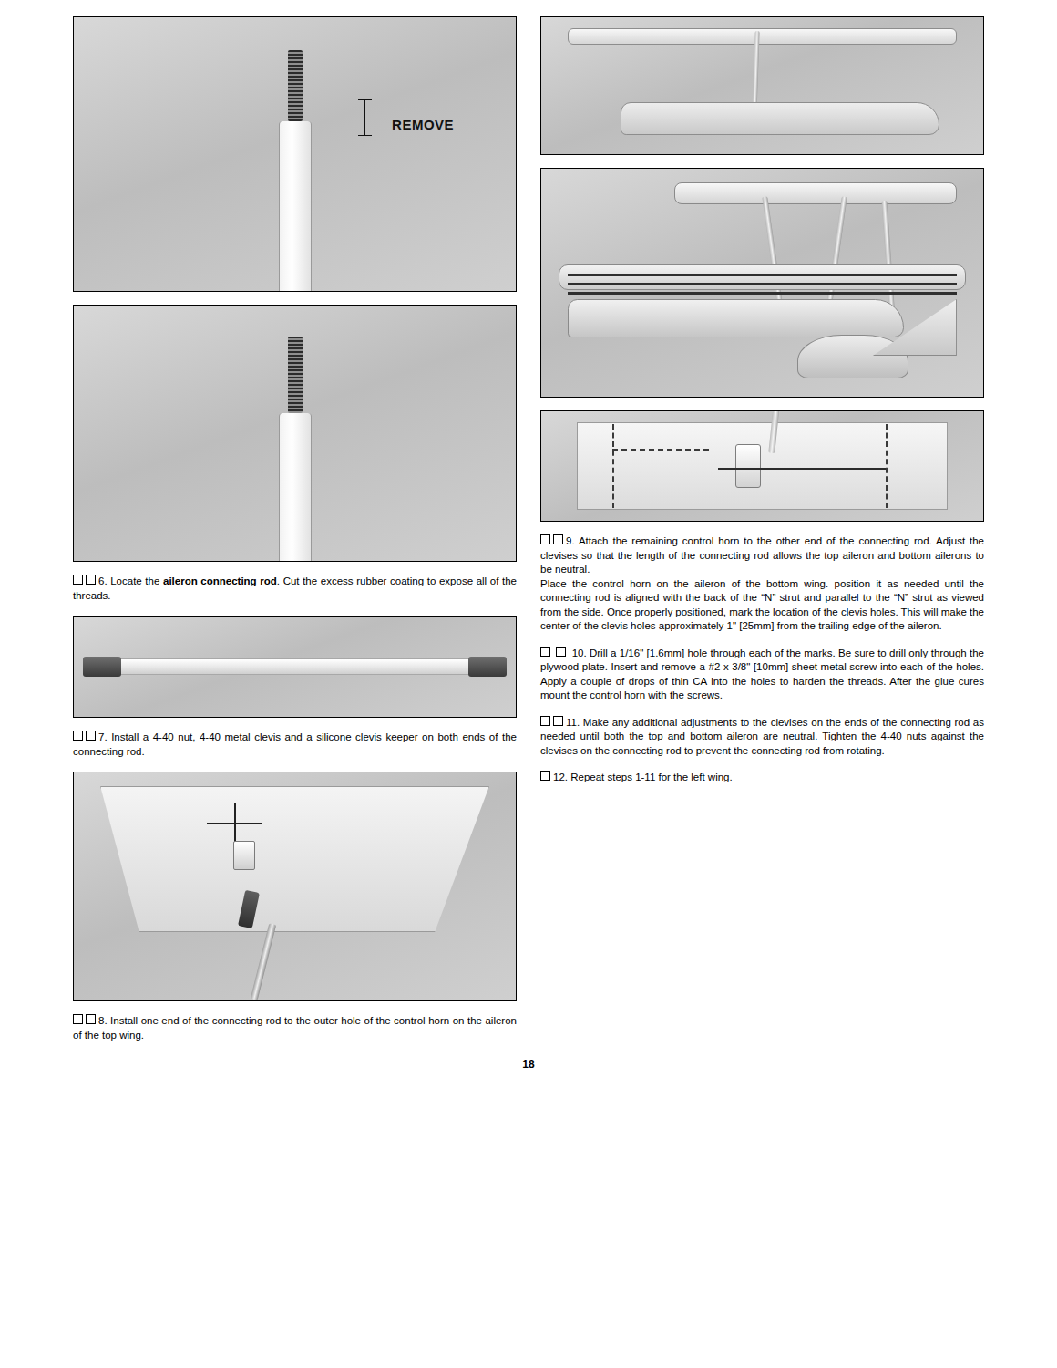REMOVE
6. Locate the aileron connecting rod. Cut the excess rubber coating to expose all of the threads.
7. Install a 4-40 nut, 4-40 metal clevis and a silicone clevis keeper on both ends of the connecting rod.
8. Install one end of the connecting rod to the outer hole of the control horn on the aileron of the top wing.
9. Attach the remaining control horn to the other end of the connecting rod. Adjust the clevises so that the length of the connecting rod allows the top aileron and bottom ailerons to be neutral.
Place the control horn on the aileron of the bottom wing. position it as needed until the connecting rod is aligned with the back of the “N” strut and parallel to the “N” strut as viewed from the side. Once properly positioned, mark the location of the clevis holes. This will make the center of the clevis holes approximately 1" [25mm] from the trailing edge of the aileron.
10. Drill a 1/16" [1.6mm] hole through each of the marks. Be sure to drill only through the plywood plate. Insert and remove a #2 x 3/8" [10mm] sheet metal screw into each of the holes. Apply a couple of drops of thin CA into the holes to harden the threads. After the glue cures mount the control horn with the screws.
11. Make any additional adjustments to the clevises on the ends of the connecting rod as needed until both the top and bottom aileron are neutral. Tighten the 4-40 nuts against the clevises on the connecting rod to prevent the connecting rod from rotating.
12. Repeat steps 1-11 for the left wing.
18